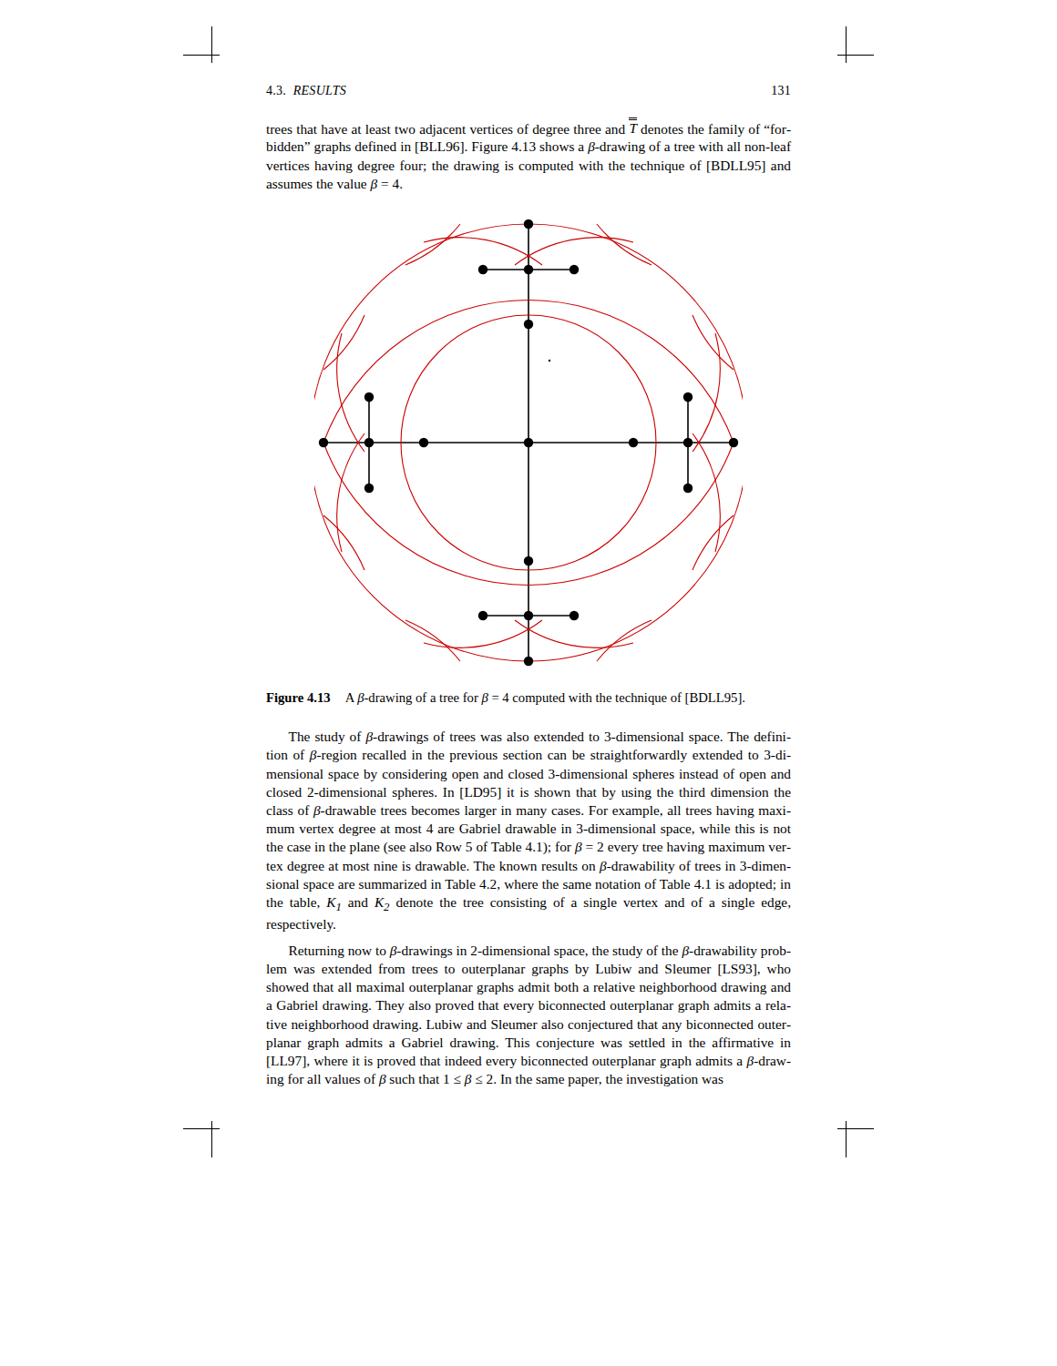4.3. RESULTS 131
trees that have at least two adjacent vertices of degree three and T denotes the family of “forbidden” graphs defined in [BLL96]. Figure 4.13 shows a β-drawing of a tree with all non-leaf vertices having degree four; the drawing is computed with the technique of [BDLL95] and assumes the value β = 4.
Figure 4.13 A β-drawing of a tree for β = 4 computed with the technique of [BDLL95].
The study of β-drawings of trees was also extended to 3-dimensional space. The definition of β-region recalled in the previous section can be straightforwardly extended to 3-dimensional space by considering open and closed 3-dimensional spheres instead of open and closed 2-dimensional spheres. In [LD95] it is shown that by using the third dimension the class of β-drawable trees becomes larger in many cases. For example, all trees having maximum vertex degree at most 4 are Gabriel drawable in 3-dimensional space, while this is not the case in the plane (see also Row 5 of Table 4.1); for β = 2 every tree having maximum vertex degree at most nine is drawable. The known results on β-drawability of trees in 3-dimensional space are summarized in Table 4.2, where the same notation of Table 4.1 is adopted; in the table, K1 and K2 denote the tree consisting of a single vertex and of a single edge, respectively.
Returning now to β-drawings in 2-dimensional space, the study of the β-drawability problem was extended from trees to outerplanar graphs by Lubiw and Sleumer [LS93], who showed that all maximal outerplanar graphs admit both a relative neighborhood drawing and a Gabriel drawing. They also proved that every biconnected outerplanar graph admits a relative neighborhood drawing. Lubiw and Sleumer also conjectured that any biconnected outerplanar graph admits a Gabriel drawing. This conjecture was settled in the affirmative in [LL97], where it is proved that indeed every biconnected outerplanar graph admits a β-drawing for all values of β such that 1 ≤ β ≤ 2. In the same paper, the investigation was